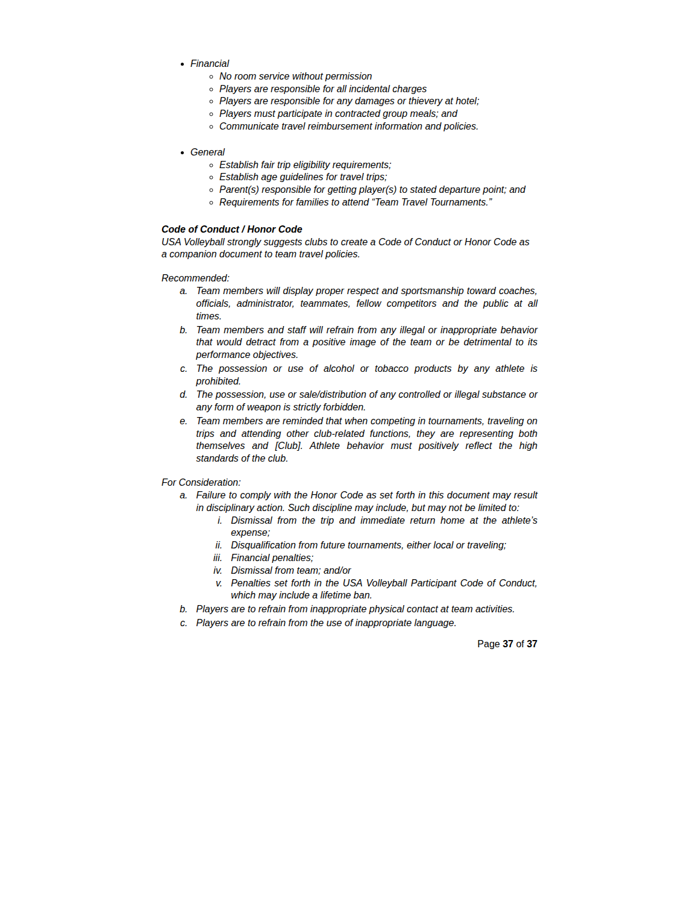Financial
No room service without permission
Players are responsible for all incidental charges
Players are responsible for any damages or thievery at hotel;
Players must participate in contracted group meals; and
Communicate travel reimbursement information and policies.
General
Establish fair trip eligibility requirements;
Establish age guidelines for travel trips;
Parent(s) responsible for getting player(s) to stated departure point; and
Requirements for families to attend “Team Travel Tournaments.”
Code of Conduct / Honor Code
USA Volleyball strongly suggests clubs to create a Code of Conduct or Honor Code as a companion document to team travel policies.
Recommended:
Team members will display proper respect and sportsmanship toward coaches, officials, administrator, teammates, fellow competitors and the public at all times.
Team members and staff will refrain from any illegal or inappropriate behavior that would detract from a positive image of the team or be detrimental to its performance objectives.
The possession or use of alcohol or tobacco products by any athlete is prohibited.
The possession, use or sale/distribution of any controlled or illegal substance or any form of weapon is strictly forbidden.
Team members are reminded that when competing in tournaments, traveling on trips and attending other club-related functions, they are representing both themselves and [Club]. Athlete behavior must positively reflect the high standards of the club.
For Consideration:
Failure to comply with the Honor Code as set forth in this document may result in disciplinary action. Such discipline may include, but may not be limited to:
Dismissal from the trip and immediate return home at the athlete’s expense;
Disqualification from future tournaments, either local or traveling;
Financial penalties;
Dismissal from team; and/or
Penalties set forth in the USA Volleyball Participant Code of Conduct, which may include a lifetime ban.
Players are to refrain from inappropriate physical contact at team activities.
Players are to refrain from the use of inappropriate language.
Page 37 of 37